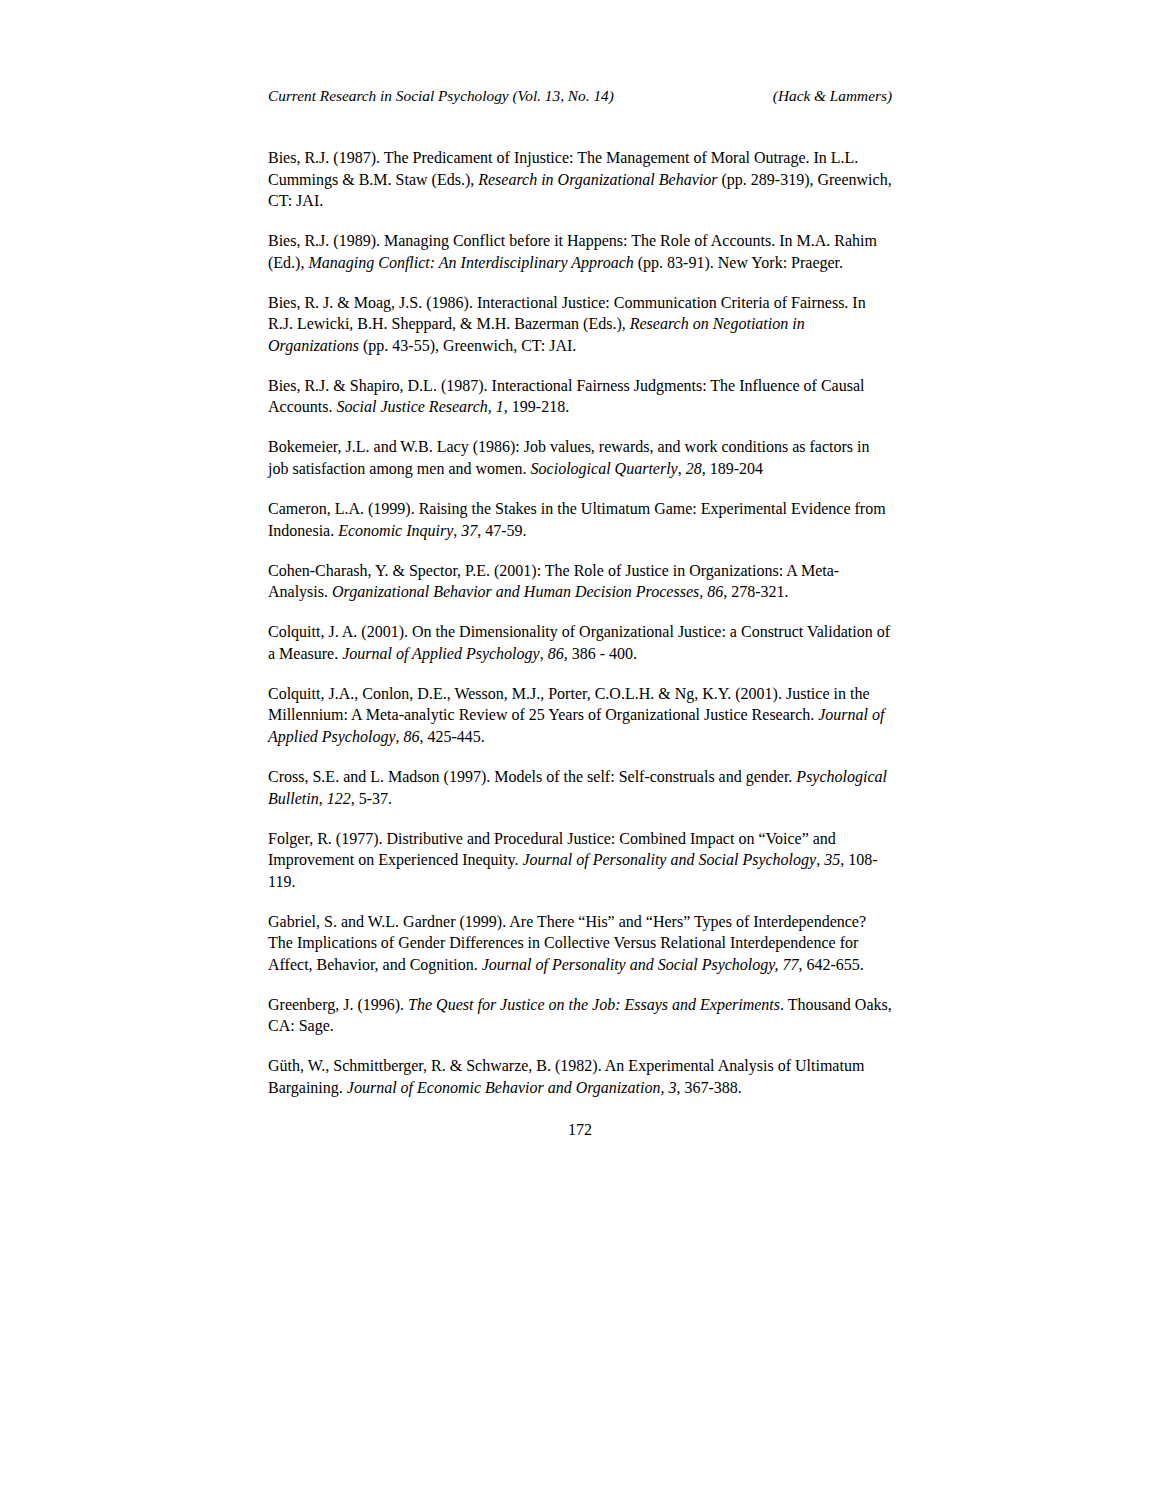Current Research in Social Psychology (Vol. 13, No. 14) (Hack & Lammers)
Bies, R.J. (1987). The Predicament of Injustice: The Management of Moral Outrage. In L.L. Cummings & B.M. Staw (Eds.), Research in Organizational Behavior (pp. 289-319), Greenwich, CT: JAI.
Bies, R.J. (1989). Managing Conflict before it Happens: The Role of Accounts. In M.A. Rahim (Ed.), Managing Conflict: An Interdisciplinary Approach (pp. 83-91). New York: Praeger.
Bies, R. J. & Moag, J.S. (1986). Interactional Justice: Communication Criteria of Fairness. In R.J. Lewicki, B.H. Sheppard, & M.H. Bazerman (Eds.), Research on Negotiation in Organizations (pp. 43-55), Greenwich, CT: JAI.
Bies, R.J. & Shapiro, D.L. (1987). Interactional Fairness Judgments: The Influence of Causal Accounts. Social Justice Research, 1, 199-218.
Bokemeier, J.L. and W.B. Lacy (1986): Job values, rewards, and work conditions as factors in job satisfaction among men and women. Sociological Quarterly, 28, 189-204
Cameron, L.A. (1999). Raising the Stakes in the Ultimatum Game: Experimental Evidence from Indonesia. Economic Inquiry, 37, 47-59.
Cohen-Charash, Y. & Spector, P.E. (2001): The Role of Justice in Organizations: A Meta-Analysis. Organizational Behavior and Human Decision Processes, 86, 278-321.
Colquitt, J. A. (2001). On the Dimensionality of Organizational Justice: a Construct Validation of a Measure. Journal of Applied Psychology, 86, 386 - 400.
Colquitt, J.A., Conlon, D.E., Wesson, M.J., Porter, C.O.L.H. & Ng, K.Y. (2001). Justice in the Millennium: A Meta-analytic Review of 25 Years of Organizational Justice Research. Journal of Applied Psychology, 86, 425-445.
Cross, S.E. and L. Madson (1997). Models of the self: Self-construals and gender. Psychological Bulletin, 122, 5-37.
Folger, R. (1977). Distributive and Procedural Justice: Combined Impact on “Voice” and Improvement on Experienced Inequity. Journal of Personality and Social Psychology, 35, 108-119.
Gabriel, S. and W.L. Gardner (1999). Are There “His” and “Hers” Types of Interdependence? The Implications of Gender Differences in Collective Versus Relational Interdependence for Affect, Behavior, and Cognition. Journal of Personality and Social Psychology, 77, 642-655.
Greenberg, J. (1996). The Quest for Justice on the Job: Essays and Experiments. Thousand Oaks, CA: Sage.
Güth, W., Schmittberger, R. & Schwarze, B. (1982). An Experimental Analysis of Ultimatum Bargaining. Journal of Economic Behavior and Organization, 3, 367-388.
172